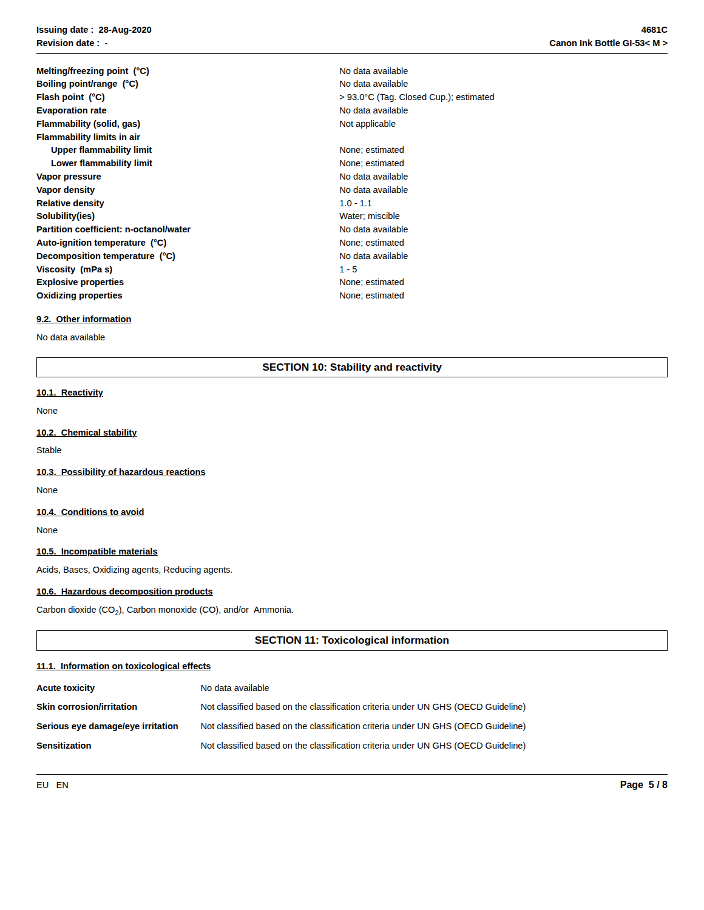Issuing date : 28-Aug-2020
4681C
Revision date : -
Canon Ink Bottle GI-53< M >
| Melting/freezing point (°C) | No data available |
| Boiling point/range (°C) | No data available |
| Flash point (°C) | > 93.0°C (Tag. Closed Cup.); estimated |
| Evaporation rate | No data available |
| Flammability (solid, gas) | Not applicable |
| Flammability limits in air | |
| Upper flammability limit | None; estimated |
| Lower flammability limit | None; estimated |
| Vapor pressure | No data available |
| Vapor density | No data available |
| Relative density | 1.0 - 1.1 |
| Solubility(ies) | Water; miscible |
| Partition coefficient: n-octanol/water | No data available |
| Auto-ignition temperature (°C) | None; estimated |
| Decomposition temperature (°C) | No data available |
| Viscosity (mPa s) | 1 - 5 |
| Explosive properties | None; estimated |
| Oxidizing properties | None; estimated |
9.2. Other information
No data available
SECTION 10: Stability and reactivity
10.1. Reactivity
None
10.2. Chemical stability
Stable
10.3. Possibility of hazardous reactions
None
10.4. Conditions to avoid
None
10.5. Incompatible materials
Acids, Bases, Oxidizing agents, Reducing agents.
10.6. Hazardous decomposition products
Carbon dioxide (CO2), Carbon monoxide (CO), and/or Ammonia.
SECTION 11: Toxicological information
11.1. Information on toxicological effects
| Acute toxicity | No data available |
| Skin corrosion/irritation | Not classified based on the classification criteria under UN GHS (OECD Guideline) |
| Serious eye damage/eye irritation | Not classified based on the classification criteria under UN GHS (OECD Guideline) |
| Sensitization | Not classified based on the classification criteria under UN GHS (OECD Guideline) |
EU EN
Page 5 / 8